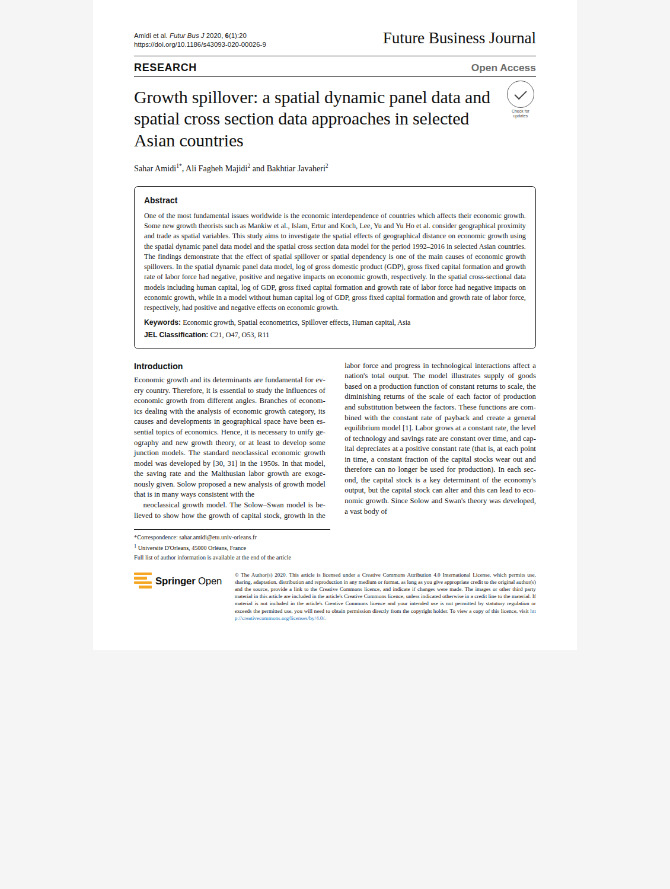Amidi et al. Futur Bus J 2020, 6(1):20
https://doi.org/10.1186/s43093-020-00026-9
Future Business Journal
Research
Open Access
Check for
updates
Growth spillover: a spatial dynamic panel data and spatial cross section data approaches in selected Asian countries
Sahar Amidi1*, Ali Fagheh Majidi2 and Bakhtiar Javaheri2
Abstract
One of the most fundamental issues worldwide is the economic interdependence of countries which affects their economic growth. Some new growth theorists such as Mankiw et al., Islam, Ertur and Koch, Lee, Yu and Yu Ho et al. consider geographical proximity and trade as spatial variables. This study aims to investigate the spatial effects of geographical distance on economic growth using the spatial dynamic panel data model and the spatial cross section data model for the period 1992–2016 in selected Asian countries. The findings demonstrate that the effect of spatial spillover or spatial dependency is one of the main causes of economic growth spillovers. In the spatial dynamic panel data model, log of gross domestic product (GDP), gross fixed capital formation and growth rate of labor force had negative, positive and negative impacts on economic growth, respectively. In the spatial cross-sectional data models including human capital, log of GDP, gross fixed capital formation and growth rate of labor force had negative impacts on economic growth, while in a model without human capital log of GDP, gross fixed capital formation and growth rate of labor force, respectively, had positive and negative effects on economic growth.
Keywords: Economic growth, Spatial econometrics, Spillover effects, Human capital, Asia
JEL Classification: C21, O47, O53, R11
Introduction
Economic growth and its determinants are fundamental for every country. Therefore, it is essential to study the influences of economic growth from different angles. Branches of economics dealing with the analysis of economic growth category, its causes and developments in geographical space have been essential topics of economics. Hence, it is necessary to unify geography and new growth theory, or at least to develop some junction models. The standard neoclassical economic growth model was developed by [30, 31] in the 1950s. In that model, the saving rate and the Malthusian labor growth are exogenously given. Solow proposed a new analysis of growth model that is in many ways consistent with the
neoclassical growth model. The Solow–Swan model is believed to show how the growth of capital stock, growth in the labor force and progress in technological interactions affect a nation's total output. The model illustrates supply of goods based on a production function of constant returns to scale, the diminishing returns of the scale of each factor of production and substitution between the factors. These functions are combined with the constant rate of payback and create a general equilibrium model [1]. Labor grows at a constant rate, the level of technology and savings rate are constant over time, and capital depreciates at a positive constant rate (that is, at each point in time, a constant fraction of the capital stocks wear out and therefore can no longer be used for production). In each second, the capital stock is a key determinant of the economy's output, but the capital stock can alter and this can lead to economic growth. Since Solow and Swan's theory was developed, a vast body of
*Correspondence: sahar.amidi@etu.univ-orleans.fr
1 Universite D'Orleans, 45000 Orléans, France
Full list of author information is available at the end of the article
Springer Open
© The Author(s) 2020. This article is licensed under a Creative Commons Attribution 4.0 International License, which permits use, sharing, adaptation, distribution and reproduction in any medium or format, as long as you give appropriate credit to the original author(s) and the source, provide a link to the Creative Commons licence, and indicate if changes were made. The images or other third party material in this article are included in the article's Creative Commons licence, unless indicated otherwise in a credit line to the material. If material is not included in the article's Creative Commons licence and your intended use is not permitted by statutory regulation or exceeds the permitted use, you will need to obtain permission directly from the copyright holder. To view a copy of this licence, visit http://creativecommons.org/licenses/by/4.0/.